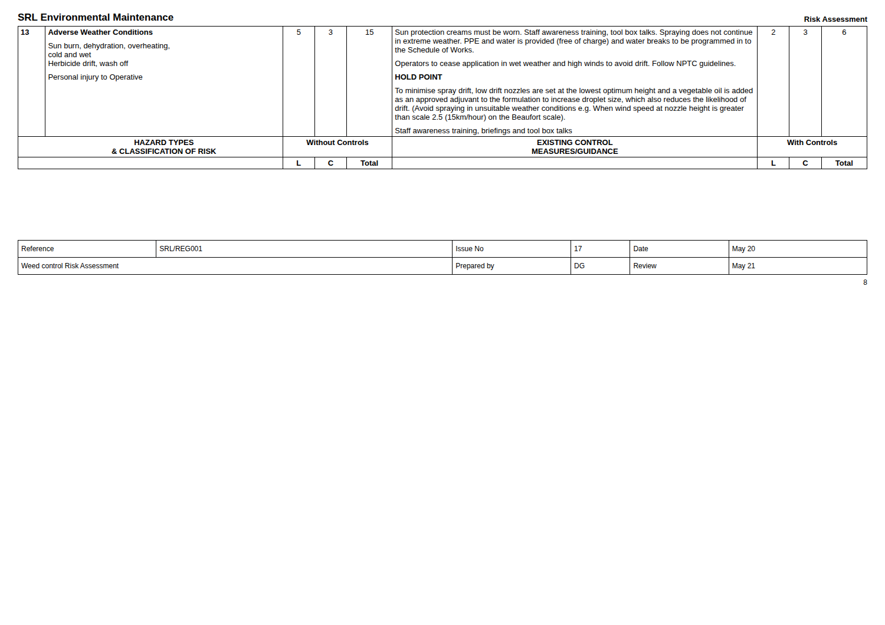SRL Environmental Maintenance
Risk Assessment
| 13 | Adverse Weather Conditions Sun burn, dehydration, overheating, cold and wet Herbicide drift, wash off Personal injury to Operative | 5 | 3 | 15 | Sun protection creams must be worn. Staff awareness training, tool box talks. Spraying does not continue in extreme weather. PPE and water is provided (free of charge) and water breaks to be programmed in to the Schedule of Works. Operators to cease application in wet weather and high winds to avoid drift. Follow NPTC guidelines. HOLD POINT To minimise spray drift, low drift nozzles are set at the lowest optimum height and a vegetable oil is added as an approved adjuvant to the formulation to increase droplet size, which also reduces the likelihood of drift. (Avoid spraying in unsuitable weather conditions e.g. When wind speed at nozzle height is greater than scale 2.5 (15km/hour) on the Beaufort scale). Staff awareness training, briefings and tool box talks | 2 | 3 | 6 |
| | HAZARD TYPES & CLASSIFICATION OF RISK | Without Controls | EXISTING CONTROL MEASURES/GUIDANCE | With Controls |
| | | L | C | Total | | L | C | Total |
| Reference | SRL/REG001 | Issue No | 17 | Date | May 20 |
| Weed control Risk Assessment | Prepared by | DG | Review | May 21 |
8